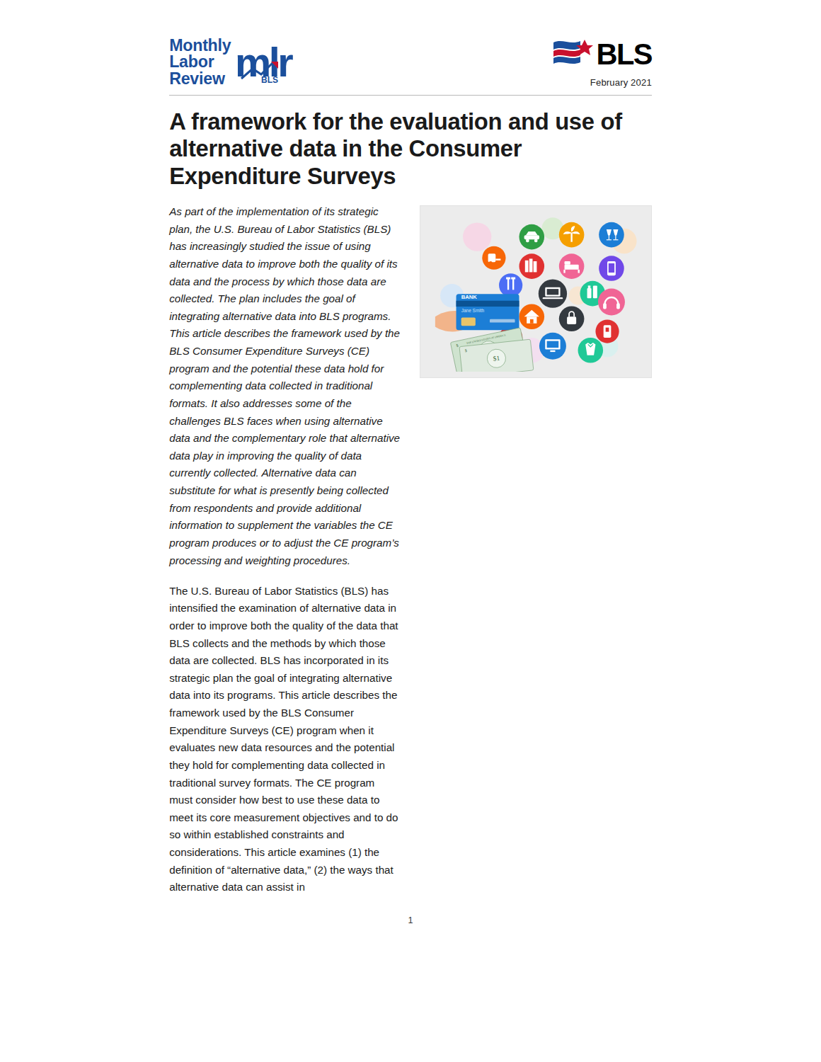Monthly
Labor
Review
mlr BLS
BLS
February 2021
A framework for the evaluation and use of alternative data in the Consumer Expenditure Surveys
As part of the implementation of its strategic plan, the U.S. Bureau of Labor Statistics (BLS) has increasingly studied the issue of using alternative data to improve both the quality of its data and the process by which those data are collected. The plan includes the goal of integrating alternative data into BLS programs. This article describes the framework used by the BLS Consumer Expenditure Surveys (CE) program and the potential these data hold for complementing data collected in traditional formats. It also addresses some of the challenges BLS faces when using alternative data and the complementary role that alternative data play in improving the quality of data currently collected. Alternative data can substitute for what is presently being collected from respondents and provide additional information to supplement the variables the CE program produces or to adjust the CE program’s processing and weighting procedures.
Consumer expenditure categories illustration BANK Jane Smith $1 THE UNITED STATES OF AMERICA $ $ $1 $
The U.S. Bureau of Labor Statistics (BLS) has intensified the examination of alternative data in order to improve both the quality of the data that BLS collects and the methods by which those data are collected. BLS has incorporated in its strategic plan the goal of integrating alternative data into its programs. This article describes the framework used by the BLS Consumer Expenditure Surveys (CE) program when it evaluates new data resources and the potential they hold for complementing data collected in traditional survey formats. The CE program must consider how best to use these data to meet its core measurement objectives and to do so within established constraints and considerations. This article examines (1) the definition of “alternative data,” (2) the ways that alternative data can assist in
1